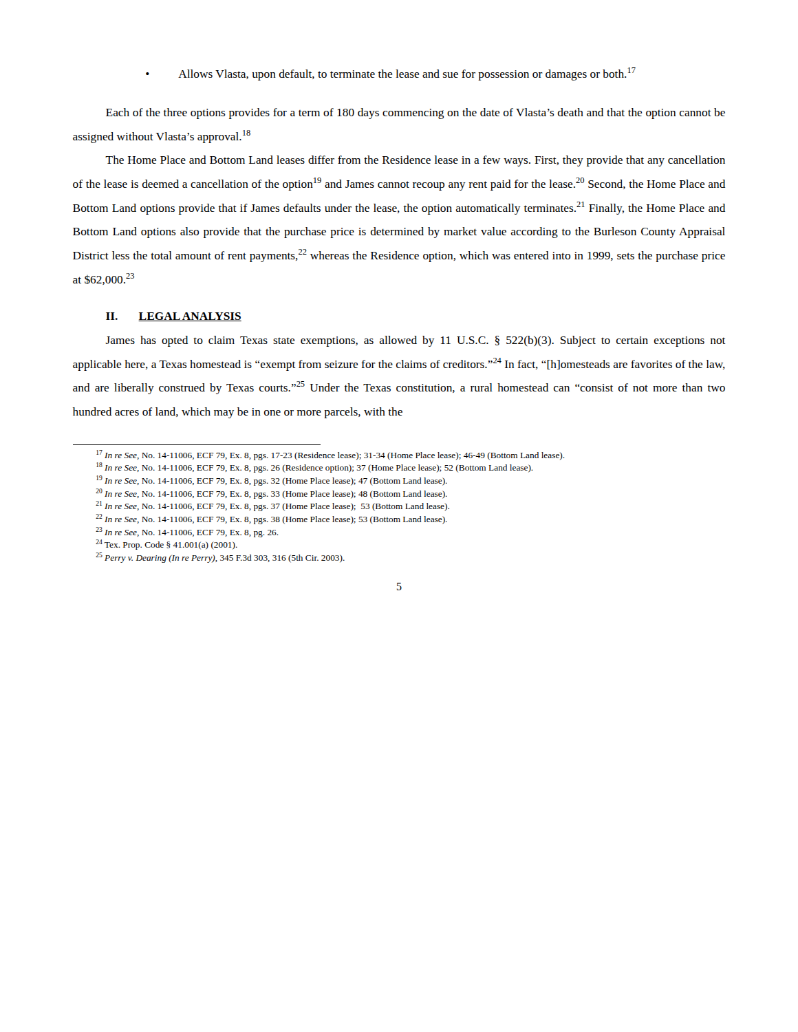•Allows Vlasta, upon default, to terminate the lease and sue for possession or damages or both.17
Each of the three options provides for a term of 180 days commencing on the date of Vlasta’s death and that the option cannot be assigned without Vlasta’s approval.18
The Home Place and Bottom Land leases differ from the Residence lease in a few ways. First, they provide that any cancellation of the lease is deemed a cancellation of the option19 and James cannot recoup any rent paid for the lease.20 Second, the Home Place and Bottom Land options provide that if James defaults under the lease, the option automatically terminates.21 Finally, the Home Place and Bottom Land options also provide that the purchase price is determined by market value according to the Burleson County Appraisal District less the total amount of rent payments,22 whereas the Residence option, which was entered into in 1999, sets the purchase price at $62,000.23
II. LEGAL ANALYSIS
James has opted to claim Texas state exemptions, as allowed by 11 U.S.C. § 522(b)(3). Subject to certain exceptions not applicable here, a Texas homestead is “exempt from seizure for the claims of creditors.”24 In fact, “[h]omesteads are favorites of the law, and are liberally construed by Texas courts.”25 Under the Texas constitution, a rural homestead can “consist of not more than two hundred acres of land, which may be in one or more parcels, with the
17 In re See, No. 14-11006, ECF 79, Ex. 8, pgs. 17-23 (Residence lease); 31-34 (Home Place lease); 46-49 (Bottom Land lease).
18 In re See, No. 14-11006, ECF 79, Ex. 8, pgs. 26 (Residence option); 37 (Home Place lease); 52 (Bottom Land lease).
19 In re See, No. 14-11006, ECF 79, Ex. 8, pgs. 32 (Home Place lease); 47 (Bottom Land lease).
20 In re See, No. 14-11006, ECF 79, Ex. 8, pgs. 33 (Home Place lease); 48 (Bottom Land lease).
21 In re See, No. 14-11006, ECF 79, Ex. 8, pgs. 37 (Home Place lease); 53 (Bottom Land lease).
22 In re See, No. 14-11006, ECF 79, Ex. 8, pgs. 38 (Home Place lease); 53 (Bottom Land lease).
23 In re See, No. 14-11006, ECF 79, Ex. 8, pg. 26.
24 Tex. Prop. Code § 41.001(a) (2001).
25 Perry v. Dearing (In re Perry), 345 F.3d 303, 316 (5th Cir. 2003).
5